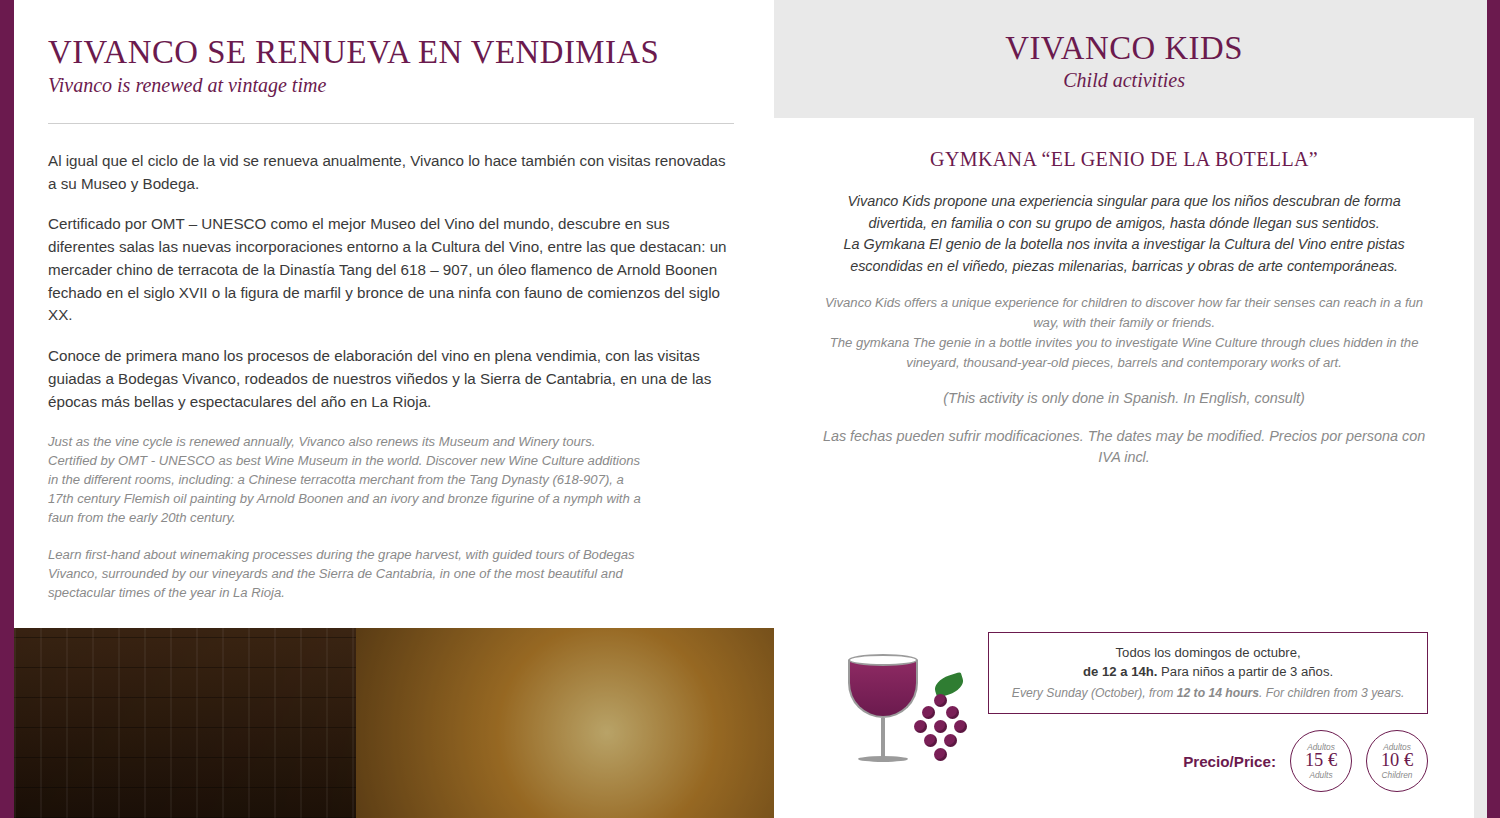VIVANCO SE RENUEVA EN VENDIMIAS
Vivanco is renewed at vintage time
Al igual que el ciclo de la vid se renueva anualmente, Vivanco lo hace también con visitas renovadas a su Museo y Bodega.
Certificado por OMT – UNESCO como el mejor Museo del Vino del mundo, descubre en sus diferentes salas las nuevas incorporaciones entorno a la Cultura del Vino, entre las que destacan: un mercader chino de terracota de la Dinastía Tang del 618 – 907, un óleo flamenco de Arnold Boonen fechado en el siglo XVII o la figura de marfil y bronce de una ninfa con fauno de comienzos del siglo XX.
Conoce de primera mano los procesos de elaboración del vino en plena vendimia, con las visitas guiadas a Bodegas Vivanco, rodeados de nuestros viñedos y la Sierra de Cantabria, en una de las épocas más bellas y espectaculares del año en La Rioja.
Just as the vine cycle is renewed annually, Vivanco also renews its Museum and Winery tours.
Certified by OMT - UNESCO as best Wine Museum in the world. Discover new Wine Culture additions in the different rooms, including: a Chinese terracotta merchant from the Tang Dynasty (618-907), a 17th century Flemish oil painting by Arnold Boonen and an ivory and bronze figurine of a nymph with a faun from the early 20th century.
Learn first-hand about winemaking processes during the grape harvest, with guided tours of Bodegas Vivanco, surrounded by our vineyards and the Sierra de Cantabria, in one of the most beautiful and spectacular times of the year in La Rioja.
VIVANCO KIDS
Child activities
GYMKANA “EL GENIO DE LA BOTELLA”
Vivanco Kids propone una experiencia singular para que los niños descubran de forma divertida, en familia o con su grupo de amigos, hasta dónde llegan sus sentidos.
La Gymkana El genio de la botella nos invita a investigar la Cultura del Vino entre pistas escondidas en el viñedo, piezas milenarias, barricas y obras de arte contemporáneas.
Vivanco Kids offers a unique experience for children to discover how far their senses can reach in a fun way, with their family or friends.
The gymkana The genie in a bottle invites you to investigate Wine Culture through clues hidden in the vineyard, thousand-year-old pieces, barrels and contemporary works of art.
(This activity is only done in Spanish. In English, consult)
Las fechas pueden sufrir modificaciones. The dates may be modified. Precios por persona con IVA incl.
Todos los domingos de octubre,
de 12 a 14h. Para niños a partir de 3 años. Every Sunday (October), from 12 to 14 hours. For children from 3 years.
Precio/Price:
Adultos 15 € Adults
Adultos 10 € Children